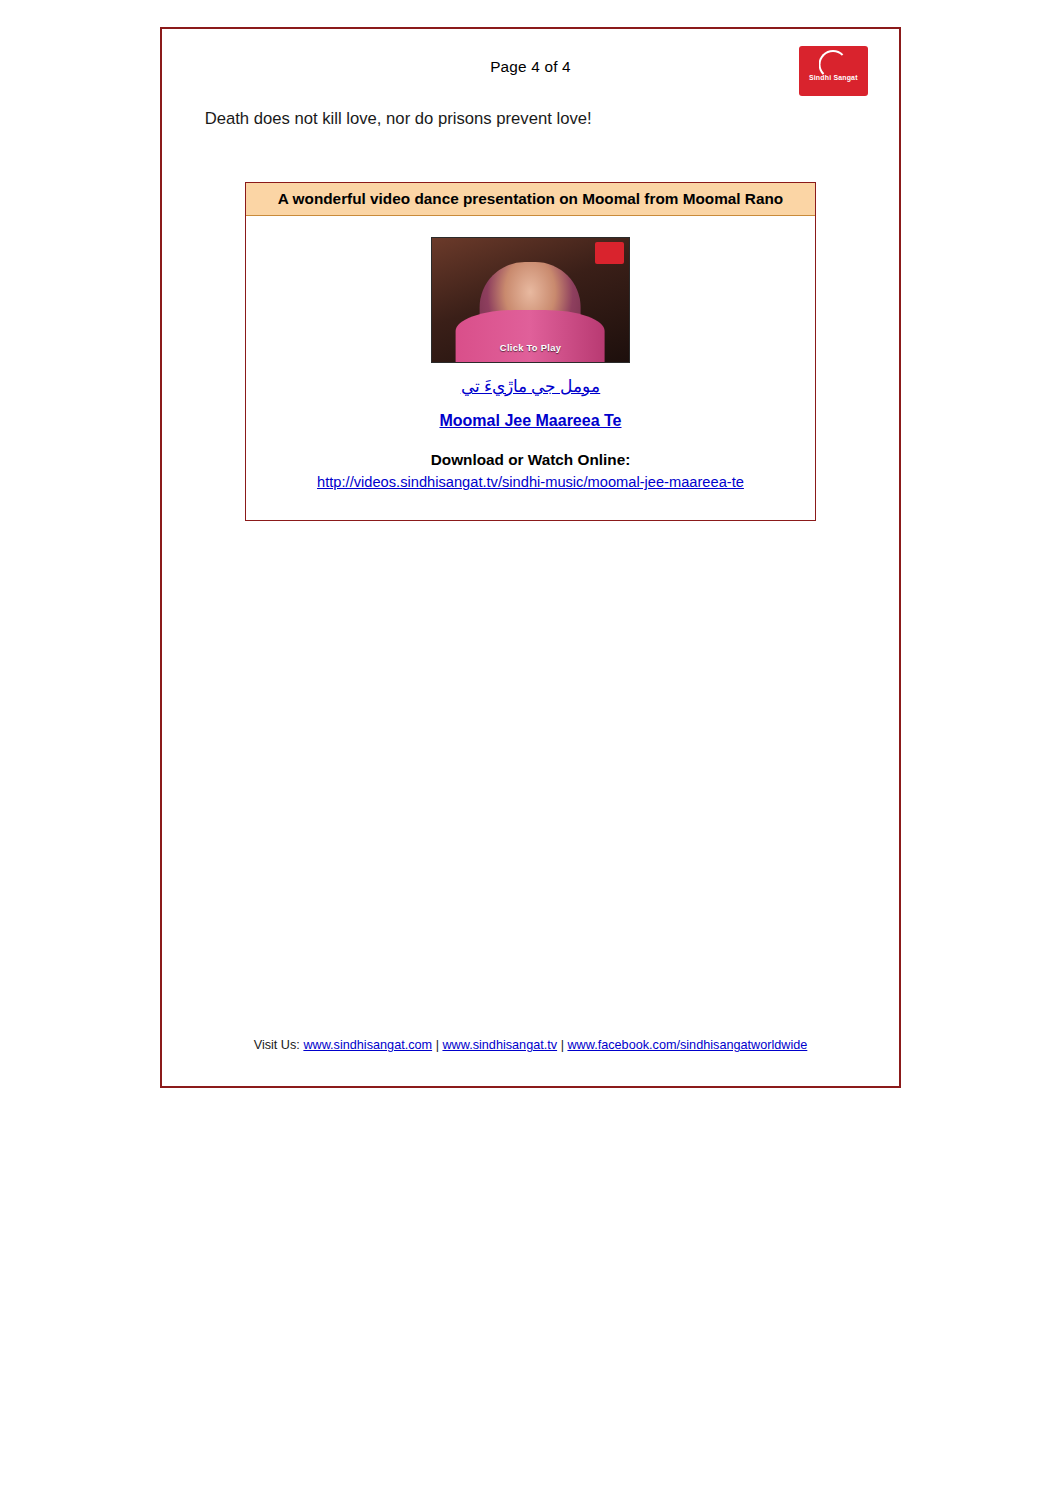Page 4 of 4
Sindhi Sangat
Death does not kill love, nor do prisons prevent love!
A wonderful video dance presentation on Moomal from Moomal Rano
Click To Play
مومل جي ماڙيءَ تي
Moomal Jee Maareea Te
Download or Watch Online:
http://videos.sindhisangat.tv/sindhi-music/moomal-jee-maareea-te
Visit Us: www.sindhisangat.com | www.sindhisangat.tv | www.facebook.com/sindhisangatworldwide